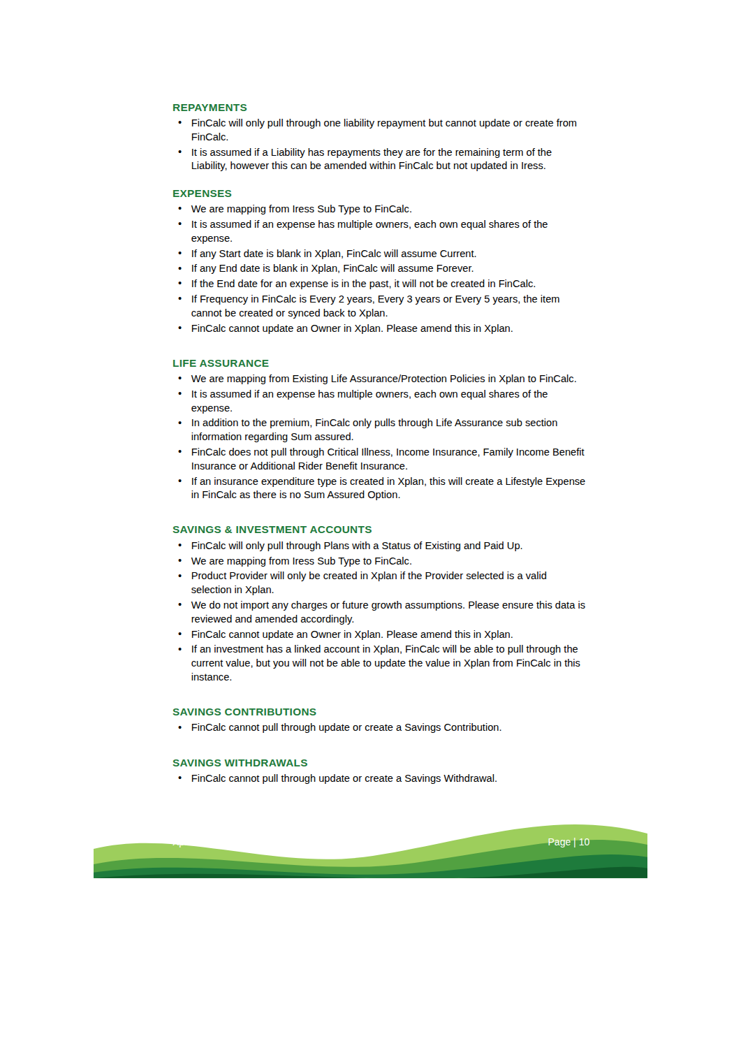REPAYMENTS
FinCalc will only pull through one liability repayment but cannot update or create from FinCalc.
It is assumed if a Liability has repayments they are for the remaining term of the Liability, however this can be amended within FinCalc but not updated in Iress.
EXPENSES
We are mapping from Iress Sub Type to FinCalc.
It is assumed if an expense has multiple owners, each own equal shares of the expense.
If any Start date is blank in Xplan, FinCalc will assume Current.
If any End date is blank in Xplan, FinCalc will assume Forever.
If the End date for an expense is in the past, it will not be created in FinCalc.
If Frequency in FinCalc is Every 2 years, Every 3 years or Every 5 years, the item cannot be created or synced back to Xplan.
FinCalc cannot update an Owner in Xplan. Please amend this in Xplan.
LIFE ASSURANCE
We are mapping from Existing Life Assurance/Protection Policies in Xplan to FinCalc.
It is assumed if an expense has multiple owners, each own equal shares of the expense.
In addition to the premium, FinCalc only pulls through Life Assurance sub section information regarding Sum assured.
FinCalc does not pull through Critical Illness, Income Insurance, Family Income Benefit Insurance or Additional Rider Benefit Insurance.
If an insurance expenditure type is created in Xplan, this will create a Lifestyle Expense in FinCalc as there is no Sum Assured Option.
SAVINGS & INVESTMENT ACCOUNTS
FinCalc will only pull through Plans with a Status of Existing and Paid Up.
We are mapping from Iress Sub Type to FinCalc.
Product Provider will only be created in Xplan if the Provider selected is a valid selection in Xplan.
We do not import any charges or future growth assumptions. Please ensure this data is reviewed and amended accordingly.
FinCalc cannot update an Owner in Xplan. Please amend this in Xplan.
If an investment has a linked account in Xplan, FinCalc will be able to pull through the current value, but you will not be able to update the value in Xplan from FinCalc in this instance.
SAVINGS CONTRIBUTIONS
FinCalc cannot pull through update or create a Savings Contribution.
SAVINGS WITHDRAWALS
FinCalc cannot pull through update or create a Savings Withdrawal.
Xplan Integration Guide Page | 10